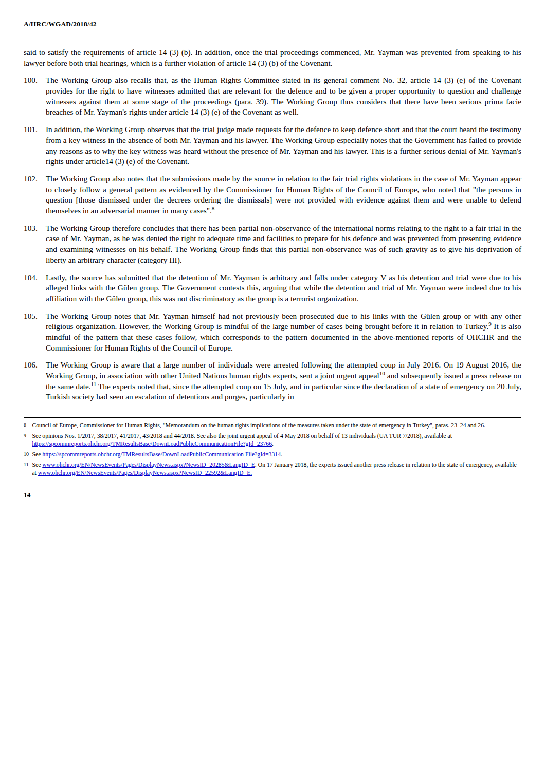A/HRC/WGAD/2018/42
said to satisfy the requirements of article 14 (3) (b). In addition, once the trial proceedings commenced, Mr. Yayman was prevented from speaking to his lawyer before both trial hearings, which is a further violation of article 14 (3) (b) of the Covenant.
100.
The Working Group also recalls that, as the Human Rights Committee stated in its general comment No. 32, article 14 (3) (e) of the Covenant provides for the right to have witnesses admitted that are relevant for the defence and to be given a proper opportunity to question and challenge witnesses against them at some stage of the proceedings (para. 39). The Working Group thus considers that there have been serious prima facie breaches of Mr. Yayman's rights under article 14 (3) (e) of the Covenant as well.
101.
In addition, the Working Group observes that the trial judge made requests for the defence to keep defence short and that the court heard the testimony from a key witness in the absence of both Mr. Yayman and his lawyer. The Working Group especially notes that the Government has failed to provide any reasons as to why the key witness was heard without the presence of Mr. Yayman and his lawyer. This is a further serious denial of Mr. Yayman's rights under article14 (3) (e) of the Covenant.
102.
The Working Group also notes that the submissions made by the source in relation to the fair trial rights violations in the case of Mr. Yayman appear to closely follow a general pattern as evidenced by the Commissioner for Human Rights of the Council of Europe, who noted that "the persons in question [those dismissed under the decrees ordering the dismissals] were not provided with evidence against them and were unable to defend themselves in an adversarial manner in many cases".8
103.
The Working Group therefore concludes that there has been partial non-observance of the international norms relating to the right to a fair trial in the case of Mr. Yayman, as he was denied the right to adequate time and facilities to prepare for his defence and was prevented from presenting evidence and examining witnesses on his behalf. The Working Group finds that this partial non-observance was of such gravity as to give his deprivation of liberty an arbitrary character (category III).
104.
Lastly, the source has submitted that the detention of Mr. Yayman is arbitrary and falls under category V as his detention and trial were due to his alleged links with the Gülen group. The Government contests this, arguing that while the detention and trial of Mr. Yayman were indeed due to his affiliation with the Gülen group, this was not discriminatory as the group is a terrorist organization.
105.
The Working Group notes that Mr. Yayman himself had not previously been prosecuted due to his links with the Gülen group or with any other religious organization. However, the Working Group is mindful of the large number of cases being brought before it in relation to Turkey.9 It is also mindful of the pattern that these cases follow, which corresponds to the pattern documented in the above-mentioned reports of OHCHR and the Commissioner for Human Rights of the Council of Europe.
106.
The Working Group is aware that a large number of individuals were arrested following the attempted coup in July 2016. On 19 August 2016, the Working Group, in association with other United Nations human rights experts, sent a joint urgent appeal10 and subsequently issued a press release on the same date.11 The experts noted that, since the attempted coup on 15 July, and in particular since the declaration of a state of emergency on 20 July, Turkish society had seen an escalation of detentions and purges, particularly in
8 Council of Europe, Commissioner for Human Rights, "Memorandum on the human rights implications of the measures taken under the state of emergency in Turkey", paras. 23–24 and 26.
9 See opinions Nos. 1/2017, 38/2017, 41/2017, 43/2018 and 44/2018. See also the joint urgent appeal of 4 May 2018 on behalf of 13 individuals (UA TUR 7/2018), available at https://spcommreports.ohchr.org/TMResultsBase/DownLoadPublicCommunicationFile?gId=23766.
10 See https://spcommreports.ohchr.org/TMResultsBase/DownLoadPublicCommunication File?gId=3314.
11 See www.ohchr.org/EN/NewsEvents/Pages/DisplayNews.aspx?NewsID=20285&LangID=E. On 17 January 2018, the experts issued another press release in relation to the state of emergency, available at www.ohchr.org/EN/NewsEvents/Pages/DisplayNews.aspx?NewsID=22592&LangID=E.
14